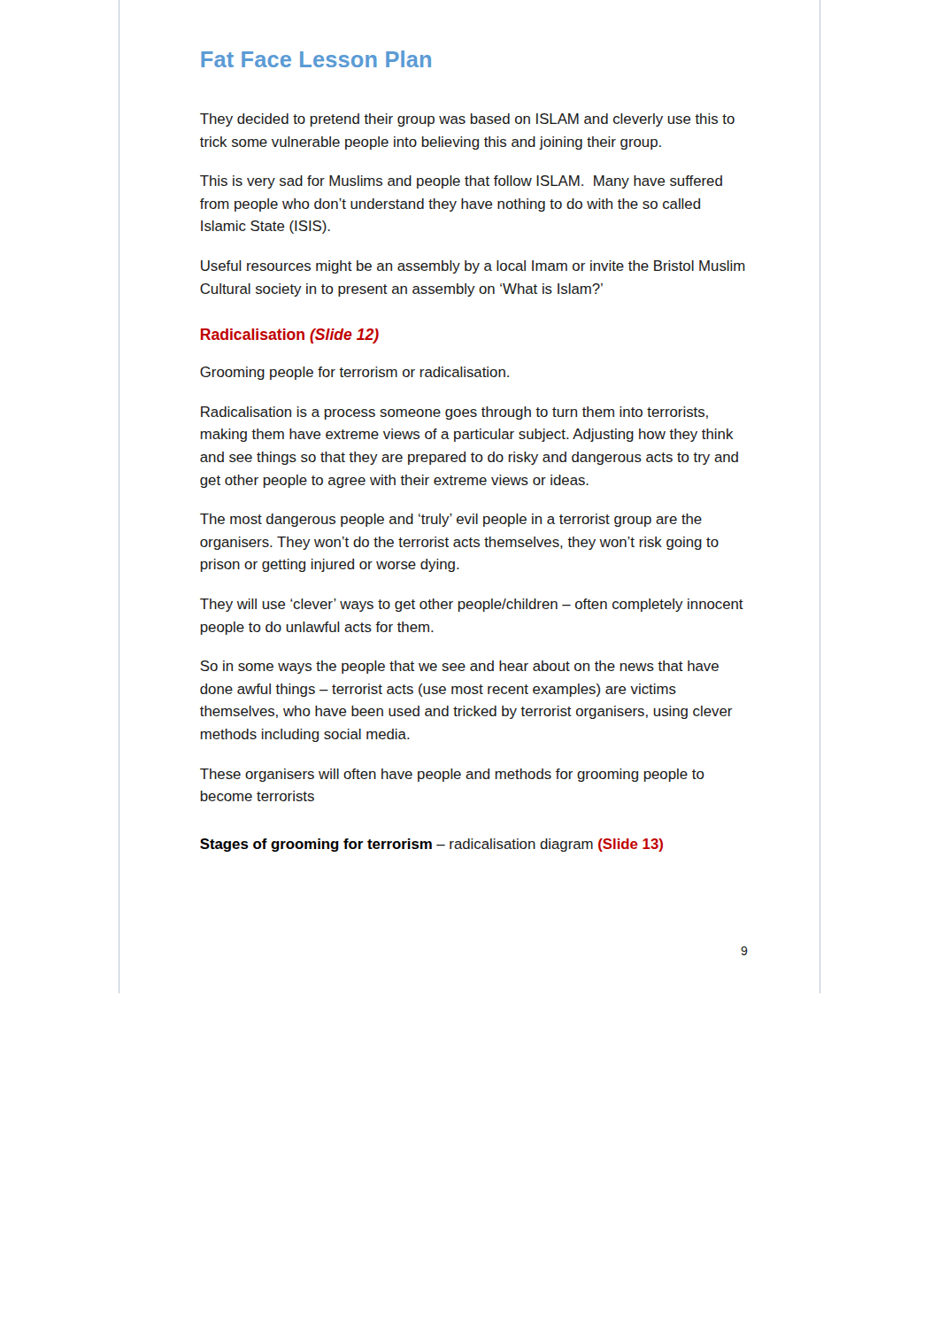Fat Face Lesson Plan
They decided to pretend their group was based on ISLAM and cleverly use this to trick some vulnerable people into believing this and joining their group.
This is very sad for Muslims and people that follow ISLAM. Many have suffered from people who don’t understand they have nothing to do with the so called Islamic State (ISIS).
Useful resources might be an assembly by a local Imam or invite the Bristol Muslim Cultural society in to present an assembly on ‘What is Islam?’
Radicalisation (Slide 12)
Grooming people for terrorism or radicalisation.
Radicalisation is a process someone goes through to turn them into terrorists, making them have extreme views of a particular subject. Adjusting how they think and see things so that they are prepared to do risky and dangerous acts to try and get other people to agree with their extreme views or ideas.
The most dangerous people and ‘truly’ evil people in a terrorist group are the organisers. They won’t do the terrorist acts themselves, they won’t risk going to prison or getting injured or worse dying.
They will use ‘clever’ ways to get other people/children – often completely innocent people to do unlawful acts for them.
So in some ways the people that we see and hear about on the news that have done awful things – terrorist acts (use most recent examples) are victims themselves, who have been used and tricked by terrorist organisers, using clever methods including social media.
These organisers will often have people and methods for grooming people to become terrorists
Stages of grooming for terrorism – radicalisation diagram (Slide 13)
9